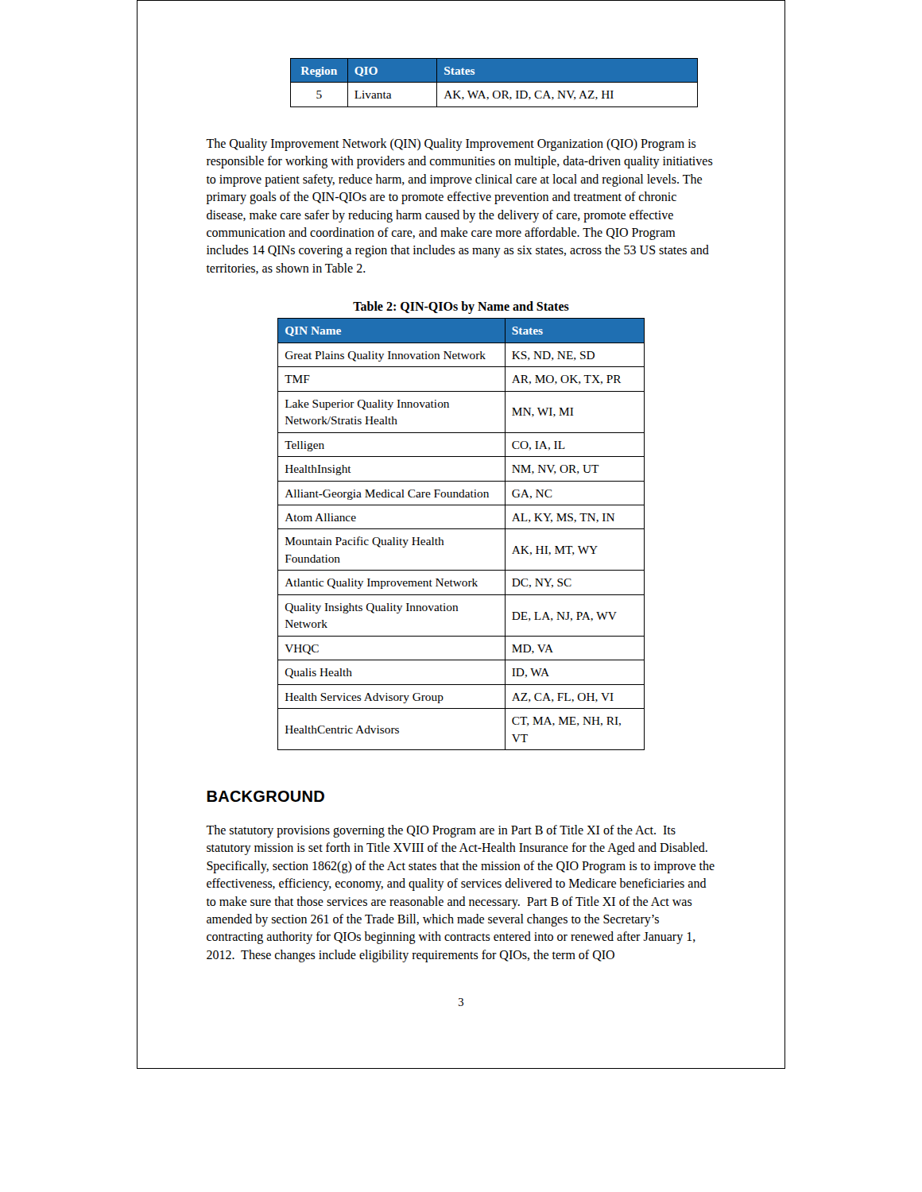| Region | QIO | States |
| --- | --- | --- |
| 5 | Livanta | AK, WA, OR, ID, CA, NV, AZ, HI |
The Quality Improvement Network (QIN) Quality Improvement Organization (QIO) Program is responsible for working with providers and communities on multiple, data-driven quality initiatives to improve patient safety, reduce harm, and improve clinical care at local and regional levels. The primary goals of the QIN-QIOs are to promote effective prevention and treatment of chronic disease, make care safer by reducing harm caused by the delivery of care, promote effective communication and coordination of care, and make care more affordable. The QIO Program includes 14 QINs covering a region that includes as many as six states, across the 53 US states and territories, as shown in Table 2.
Table 2: QIN-QIOs by Name and States
| QIN Name | States |
| --- | --- |
| Great Plains Quality Innovation Network | KS, ND, NE, SD |
| TMF | AR, MO, OK, TX, PR |
| Lake Superior Quality Innovation Network/Stratis Health | MN, WI, MI |
| Telligen | CO, IA, IL |
| HealthInsight | NM, NV, OR, UT |
| Alliant-Georgia Medical Care Foundation | GA, NC |
| Atom Alliance | AL, KY, MS, TN, IN |
| Mountain Pacific Quality Health Foundation | AK, HI, MT, WY |
| Atlantic Quality Improvement Network | DC, NY, SC |
| Quality Insights Quality Innovation Network | DE, LA, NJ, PA, WV |
| VHQC | MD, VA |
| Qualis Health | ID, WA |
| Health Services Advisory Group | AZ, CA, FL, OH, VI |
| HealthCentric Advisors | CT, MA, ME, NH, RI, VT |
BACKGROUND
The statutory provisions governing the QIO Program are in Part B of Title XI of the Act. Its statutory mission is set forth in Title XVIII of the Act-Health Insurance for the Aged and Disabled. Specifically, section 1862(g) of the Act states that the mission of the QIO Program is to improve the effectiveness, efficiency, economy, and quality of services delivered to Medicare beneficiaries and to make sure that those services are reasonable and necessary. Part B of Title XI of the Act was amended by section 261 of the Trade Bill, which made several changes to the Secretary’s contracting authority for QIOs beginning with contracts entered into or renewed after January 1, 2012. These changes include eligibility requirements for QIOs, the term of QIO
3